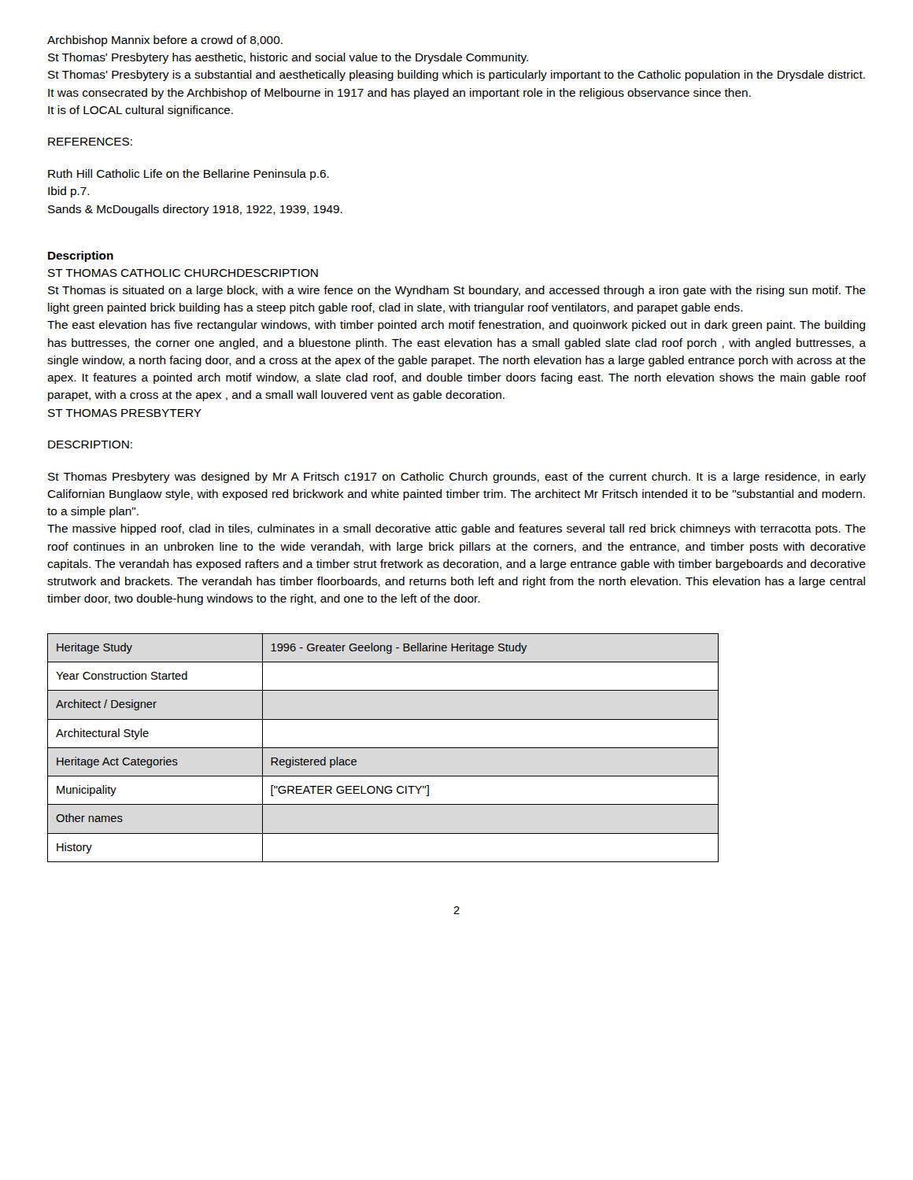Archbishop Mannix before a crowd of 8,000.
St Thomas' Presbytery has aesthetic, historic and social value to the Drysdale Community.
St Thomas' Presbytery is a substantial and aesthetically pleasing building which is particularly important to the Catholic population in the Drysdale district. It was consecrated by the Archbishop of Melbourne in 1917 and has played an important role in the religious observance since then.
It is of LOCAL cultural significance.
REFERENCES:
Ruth Hill Catholic Life on the Bellarine Peninsula p.6.
Ibid p.7.
Sands & McDougalls directory 1918, 1922, 1939, 1949.
Description
ST THOMAS CATHOLIC CHURCHDESCRIPTION
St Thomas is situated on a large block, with a wire fence on the Wyndham St boundary, and accessed through a iron gate with the rising sun motif. The light green painted brick building has a steep pitch gable roof, clad in slate, with triangular roof ventilators, and parapet gable ends.
The east elevation has five rectangular windows, with timber pointed arch motif fenestration, and quoinwork picked out in dark green paint. The building has buttresses, the corner one angled, and a bluestone plinth. The east elevation has a small gabled slate clad roof porch , with angled buttresses, a single window, a north facing door, and a cross at the apex of the gable parapet. The north elevation has a large gabled entrance porch with across at the apex. It features a pointed arch motif window, a slate clad roof, and double timber doors facing east. The north elevation shows the main gable roof parapet, with a cross at the apex , and a small wall louvered vent as gable decoration.
ST THOMAS PRESBYTERY
DESCRIPTION:
St Thomas Presbytery was designed by Mr A Fritsch c1917 on Catholic Church grounds, east of the current church. It is a large residence, in early Californian Bunglaow style, with exposed red brickwork and white painted timber trim. The architect Mr Fritsch intended it to be "substantial and modern. to a simple plan".
The massive hipped roof, clad in tiles, culminates in a small decorative attic gable and features several tall red brick chimneys with terracotta pots. The roof continues in an unbroken line to the wide verandah, with large brick pillars at the corners, and the entrance, and timber posts with decorative capitals. The verandah has exposed rafters and a timber strut fretwork as decoration, and a large entrance gable with timber bargeboards and decorative strutwork and brackets. The verandah has timber floorboards, and returns both left and right from the north elevation. This elevation has a large central timber door, two double-hung windows to the right, and one to the left of the door.
| Heritage Study | 1996 - Greater Geelong - Bellarine Heritage Study |
| Year Construction Started | |
| Architect / Designer | |
| Architectural Style | |
| Heritage Act Categories | Registered place |
| Municipality | ["GREATER GEELONG CITY"] |
| Other names | |
| History | |
2